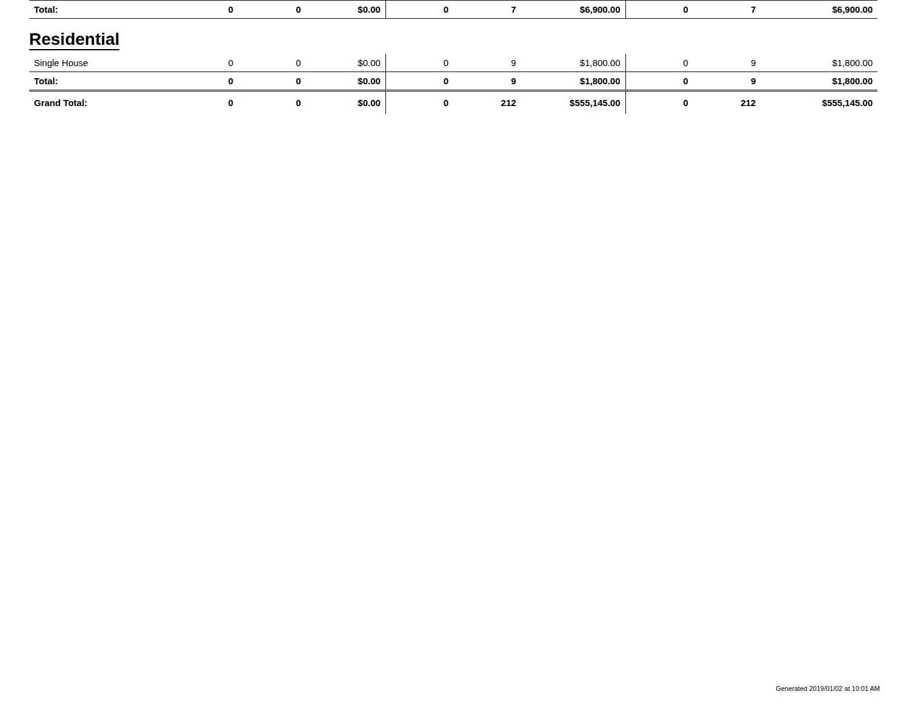| Total: | 0 | 0 | $0.00 | 0 | 7 | $6,900.00 | 0 | 7 | $6,900.00 |
Residential
| Single House | 0 | 0 | $0.00 | 0 | 9 | $1,800.00 | 0 | 9 | $1,800.00 |
| Total: | 0 | 0 | $0.00 | 0 | 9 | $1,800.00 | 0 | 9 | $1,800.00 |
| Grand Total: | 0 | 0 | $0.00 | 0 | 212 | $555,145.00 | 0 | 212 | $555,145.00 |
Generated 2019/01/02 at 10:01 AM